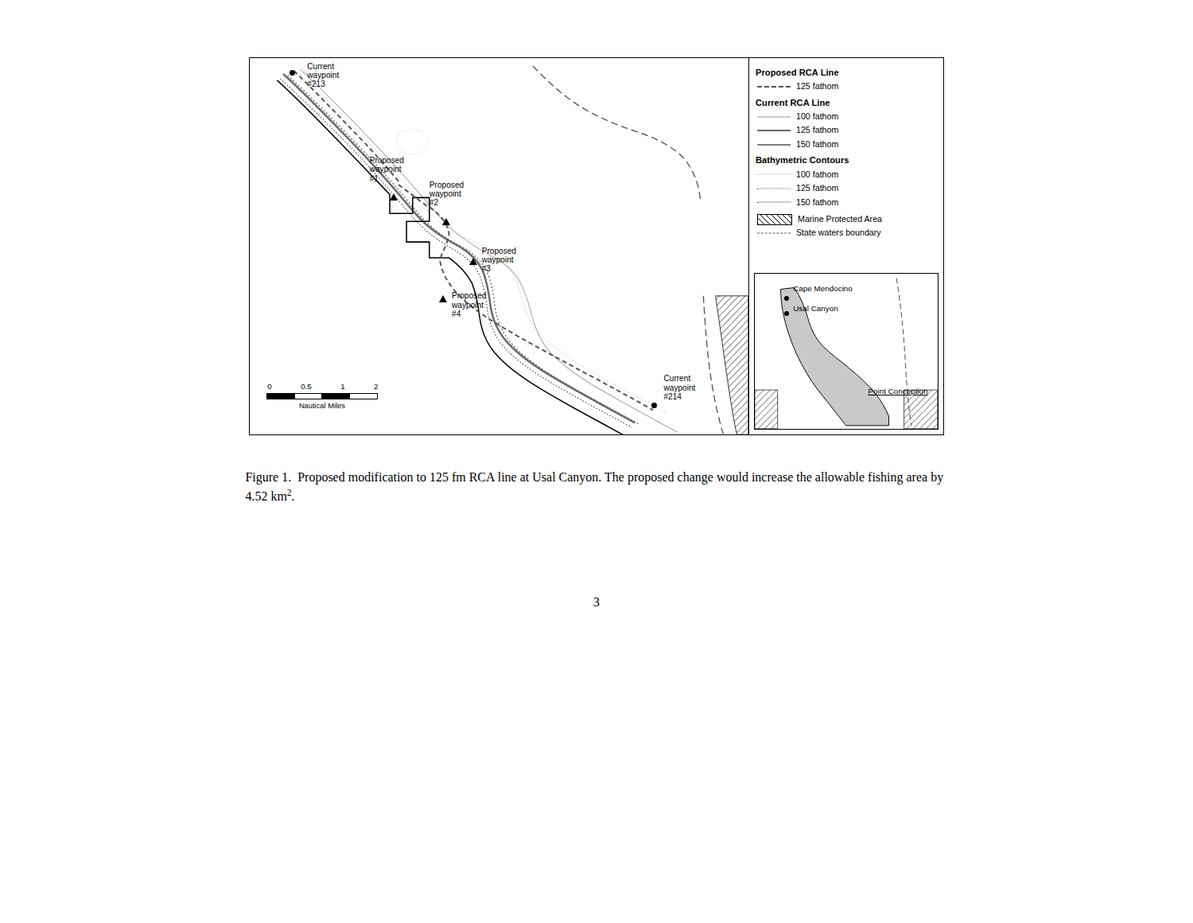Current
waypoint
#213
Proposed
waypoint
#1
Proposed
waypoint
#2
Proposed
waypoint
#3
Proposed
waypoint
#4
Current
waypoint
#214
00.512
Nautical Miles
Proposed RCA Line
125 fathom
Current RCA Line
100 fathom
125 fathom
150 fathom
Bathymetric Contours
100 fathom
125 fathom
150 fathom
Marine Protected Area
State waters boundary
Cape Mendocino
Usal Canyon
Point Conception
Figure 1. Proposed modification to 125 fm RCA line at Usal Canyon. The proposed change would increase the allowable fishing area by 4.52 km2.
3